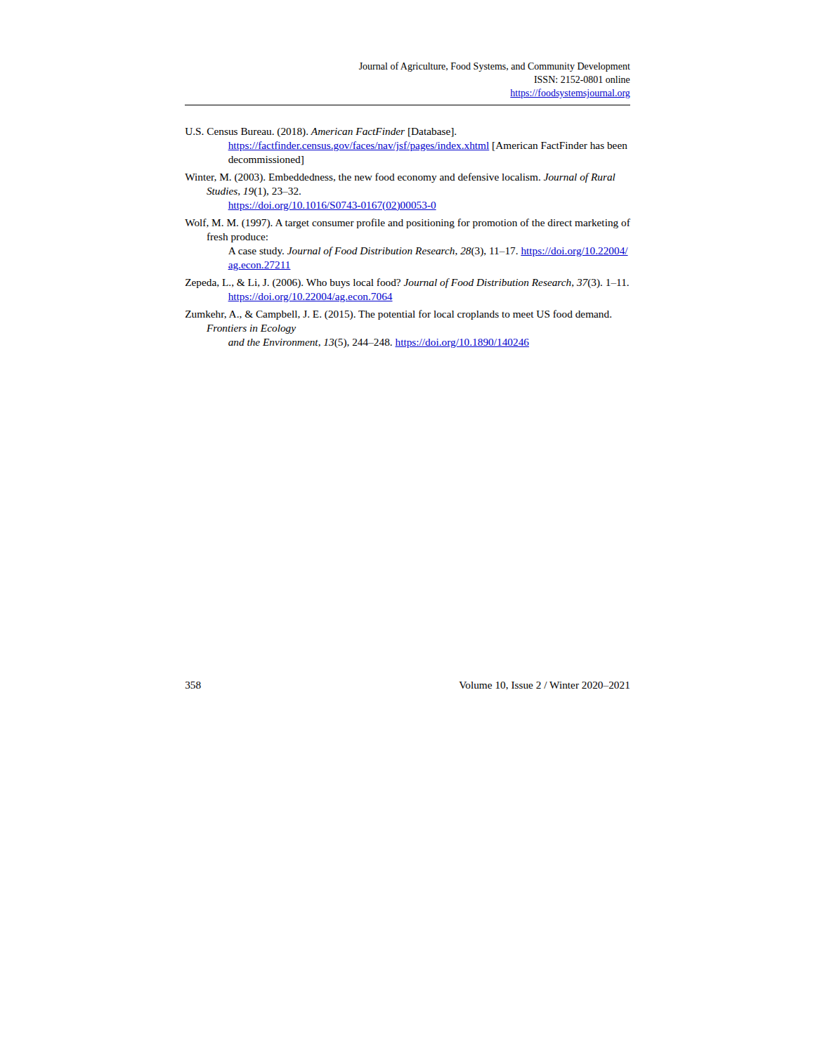Journal of Agriculture, Food Systems, and Community Development
ISSN: 2152-0801 online
https://foodsystemsjournal.org
U.S. Census Bureau. (2018). American FactFinder [Database]. https://factfinder.census.gov/faces/nav/jsf/pages/index.xhtml [American FactFinder has been decommissioned]
Winter, M. (2003). Embeddedness, the new food economy and defensive localism. Journal of Rural Studies, 19(1), 23–32. https://doi.org/10.1016/S0743-0167(02)00053-0
Wolf, M. M. (1997). A target consumer profile and positioning for promotion of the direct marketing of fresh produce: A case study. Journal of Food Distribution Research, 28(3), 11–17. https://doi.org/10.22004/ag.econ.27211
Zepeda, L., & Li, J. (2006). Who buys local food? Journal of Food Distribution Research, 37(3). 1–11. https://doi.org/10.22004/ag.econ.7064
Zumkehr, A., & Campbell, J. E. (2015). The potential for local croplands to meet US food demand. Frontiers in Ecology and the Environment, 13(5), 244–248. https://doi.org/10.1890/140246
358
Volume 10, Issue 2 / Winter 2020–2021